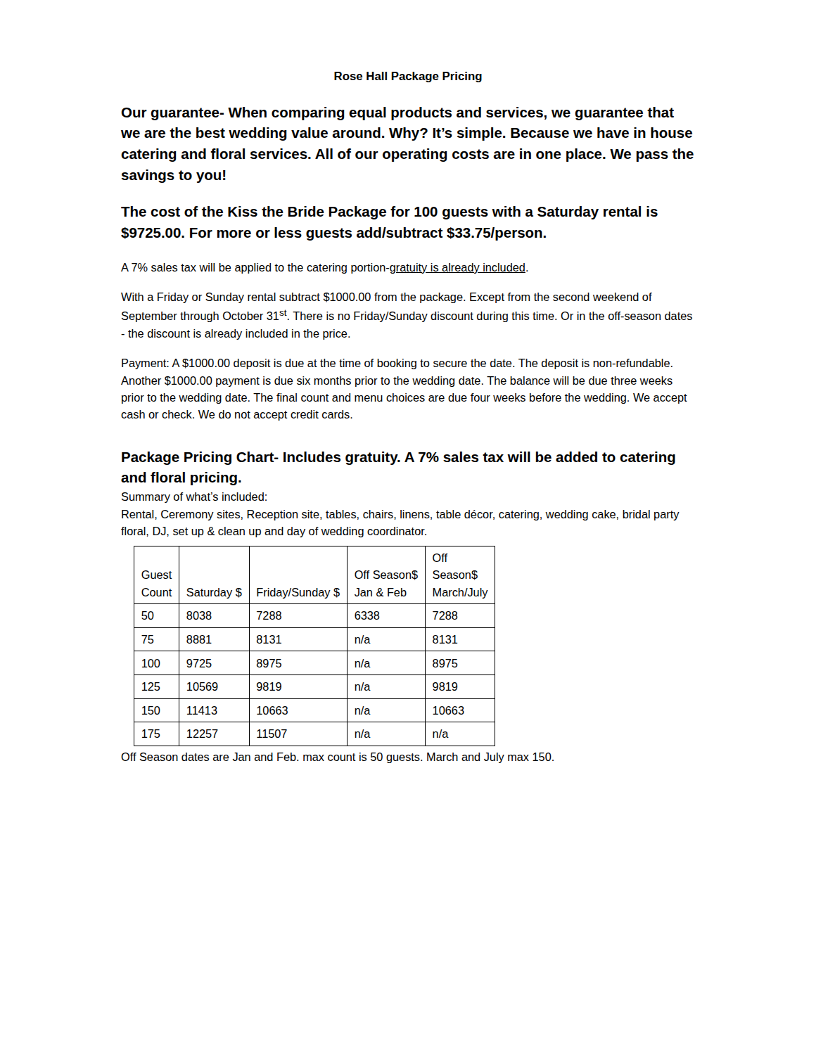Rose Hall Package Pricing
Our guarantee- When comparing equal products and services, we guarantee that we are the best wedding value around. Why? It’s simple. Because we have in house catering and floral services. All of our operating costs are in one place. We pass the savings to you!
The cost of the Kiss the Bride Package for 100 guests with a Saturday rental is $9725.00. For more or less guests add/subtract $33.75/person.
A 7% sales tax will be applied to the catering portion-gratuity is already included.
With a Friday or Sunday rental subtract $1000.00 from the package. Except from the second weekend of September through October 31st. There is no Friday/Sunday discount during this time. Or in the off-season dates - the discount is already included in the price.
Payment: A $1000.00 deposit is due at the time of booking to secure the date. The deposit is non-refundable. Another $1000.00 payment is due six months prior to the wedding date. The balance will be due three weeks prior to the wedding date. The final count and menu choices are due four weeks before the wedding. We accept cash or check. We do not accept credit cards.
Package Pricing Chart- Includes gratuity. A 7% sales tax will be added to catering and floral pricing.
Summary of what’s included:
Rental, Ceremony sites, Reception site, tables, chairs, linens, table décor, catering, wedding cake, bridal party floral, DJ, set up & clean up and day of wedding coordinator.
| Guest Count | Saturday $ | Friday/Sunday $ | Off Season$ Jan & Feb | Off Season$ March/July |
| 50 | 8038 | 7288 | 6338 | 7288 |
| 75 | 8881 | 8131 | n/a | 8131 |
| 100 | 9725 | 8975 | n/a | 8975 |
| 125 | 10569 | 9819 | n/a | 9819 |
| 150 | 11413 | 10663 | n/a | 10663 |
| 175 | 12257 | 11507 | n/a | n/a |
Off Season dates are Jan and Feb. max count is 50 guests. March and July max 150.